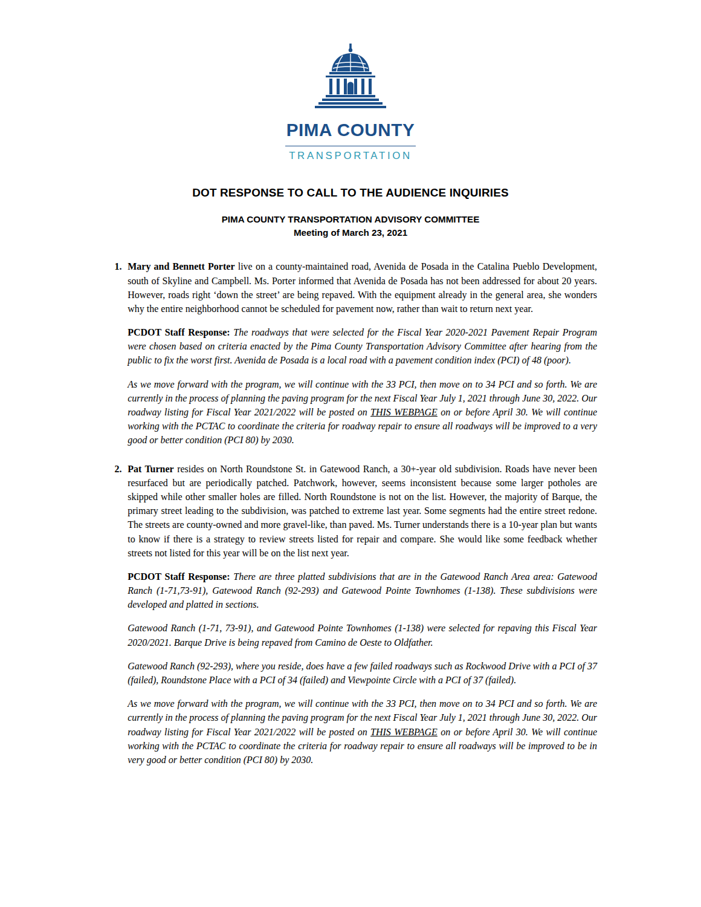PIMA COUNTY
TRANSPORTATION
DOT RESPONSE TO CALL TO THE AUDIENCE INQUIRIES
PIMA COUNTY TRANSPORTATION ADVISORY COMMITTEE Meeting of March 23, 2021
Mary and Bennett Porter live on a county-maintained road, Avenida de Posada in the Catalina Pueblo Development, south of Skyline and Campbell. Ms. Porter informed that Avenida de Posada has not been addressed for about 20 years. However, roads right ‘down the street’ are being repaved. With the equipment already in the general area, she wonders why the entire neighborhood cannot be scheduled for pavement now, rather than wait to return next year.
PCDOT Staff Response: The roadways that were selected for the Fiscal Year 2020-2021 Pavement Repair Program were chosen based on criteria enacted by the Pima County Transportation Advisory Committee after hearing from the public to fix the worst first. Avenida de Posada is a local road with a pavement condition index (PCI) of 48 (poor).
As we move forward with the program, we will continue with the 33 PCI, then move on to 34 PCI and so forth. We are currently in the process of planning the paving program for the next Fiscal Year July 1, 2021 through June 30, 2022. Our roadway listing for Fiscal Year 2021/2022 will be posted on THIS WEBPAGE on or before April 30. We will continue working with the PCTAC to coordinate the criteria for roadway repair to ensure all roadways will be improved to a very good or better condition (PCI 80) by 2030.
Pat Turner resides on North Roundstone St. in Gatewood Ranch, a 30+-year old subdivision. Roads have never been resurfaced but are periodically patched. Patchwork, however, seems inconsistent because some larger potholes are skipped while other smaller holes are filled. North Roundstone is not on the list. However, the majority of Barque, the primary street leading to the subdivision, was patched to extreme last year. Some segments had the entire street redone. The streets are county-owned and more gravel-like, than paved. Ms. Turner understands there is a 10-year plan but wants to know if there is a strategy to review streets listed for repair and compare. She would like some feedback whether streets not listed for this year will be on the list next year.
PCDOT Staff Response: There are three platted subdivisions that are in the Gatewood Ranch Area area: Gatewood Ranch (1-71,73-91), Gatewood Ranch (92-293) and Gatewood Pointe Townhomes (1-138). These subdivisions were developed and platted in sections.
Gatewood Ranch (1-71, 73-91), and Gatewood Pointe Townhomes (1-138) were selected for repaving this Fiscal Year 2020/2021. Barque Drive is being repaved from Camino de Oeste to Oldfather.
Gatewood Ranch (92-293), where you reside, does have a few failed roadways such as Rockwood Drive with a PCI of 37 (failed), Roundstone Place with a PCI of 34 (failed) and Viewpointe Circle with a PCI of 37 (failed).
As we move forward with the program, we will continue with the 33 PCI, then move on to 34 PCI and so forth. We are currently in the process of planning the paving program for the next Fiscal Year July 1, 2021 through June 30, 2022. Our roadway listing for Fiscal Year 2021/2022 will be posted on THIS WEBPAGE on or before April 30. We will continue working with the PCTAC to coordinate the criteria for roadway repair to ensure all roadways will be improved to be in very good or better condition (PCI 80) by 2030.